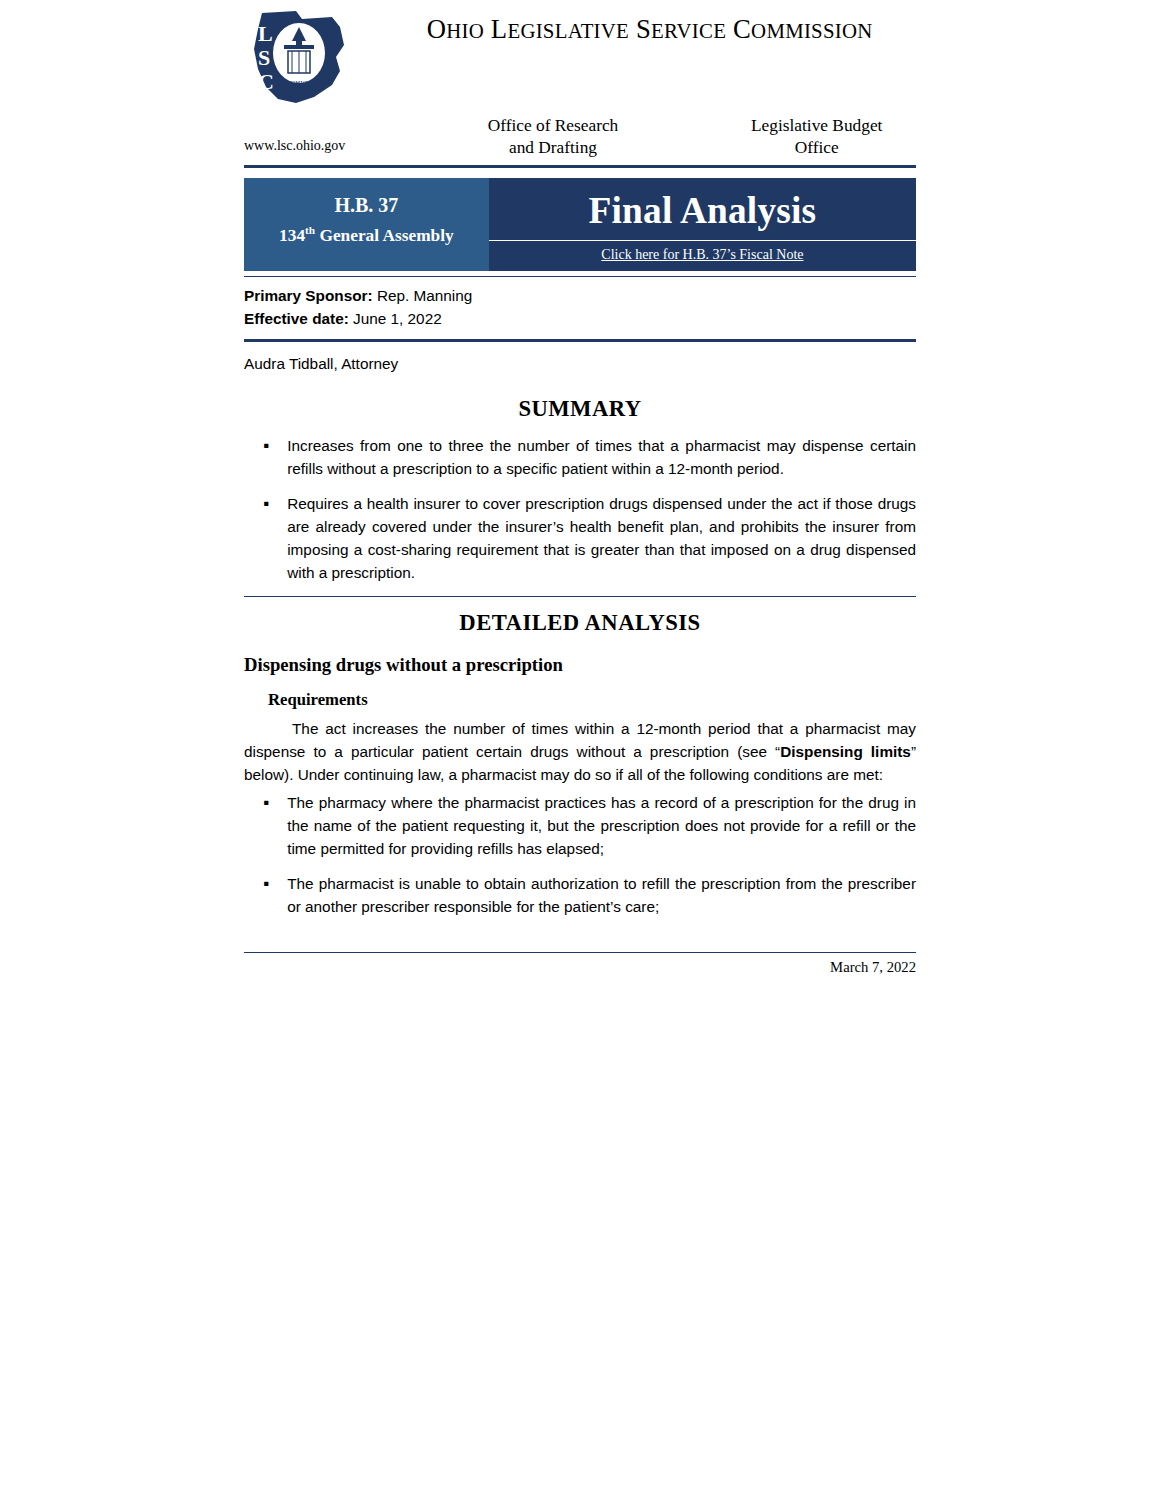OHIO L S C
OHIO LEGISLATIVE SERVICE COMMISSION
www.lsc.ohio.gov
Office of Research
and Drafting
Legislative Budget
Office
H.B. 37
134th General Assembly
Final Analysis
Click here for H.B. 37’s Fiscal Note
Primary Sponsor: Rep. Manning
Effective date: June 1, 2022
Audra Tidball, Attorney
SUMMARY
Increases from one to three the number of times that a pharmacist may dispense certain refills without a prescription to a specific patient within a 12-month period.
Requires a health insurer to cover prescription drugs dispensed under the act if those drugs are already covered under the insurer’s health benefit plan, and prohibits the insurer from imposing a cost-sharing requirement that is greater than that imposed on a drug dispensed with a prescription.
DETAILED ANALYSIS
Dispensing drugs without a prescription
Requirements
The act increases the number of times within a 12-month period that a pharmacist may dispense to a particular patient certain drugs without a prescription (see “Dispensing limits” below). Under continuing law, a pharmacist may do so if all of the following conditions are met:
The pharmacy where the pharmacist practices has a record of a prescription for the drug in the name of the patient requesting it, but the prescription does not provide for a refill or the time permitted for providing refills has elapsed;
The pharmacist is unable to obtain authorization to refill the prescription from the prescriber or another prescriber responsible for the patient’s care;
March 7, 2022